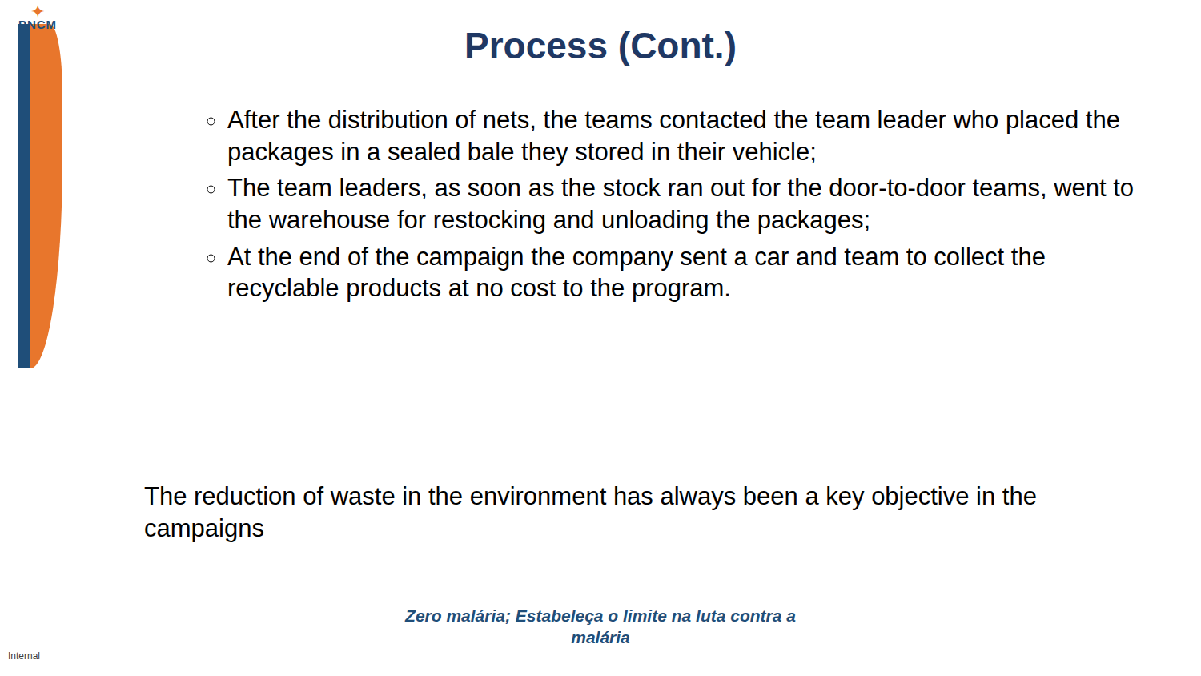✦
PNCM
Process (Cont.)
After the distribution of nets, the teams contacted the team leader who placed the packages in a sealed bale they stored in their vehicle;
The team leaders, as soon as the stock ran out for the door-to-door teams, went to the warehouse for restocking and unloading the packages;
At the end of the campaign the company sent a car and team to collect the recyclable products at no cost to the program.
The reduction of waste in the environment has always been a key objective in the campaigns
Zero malária; Estabeleça o limite na luta contra a
malária
Internal